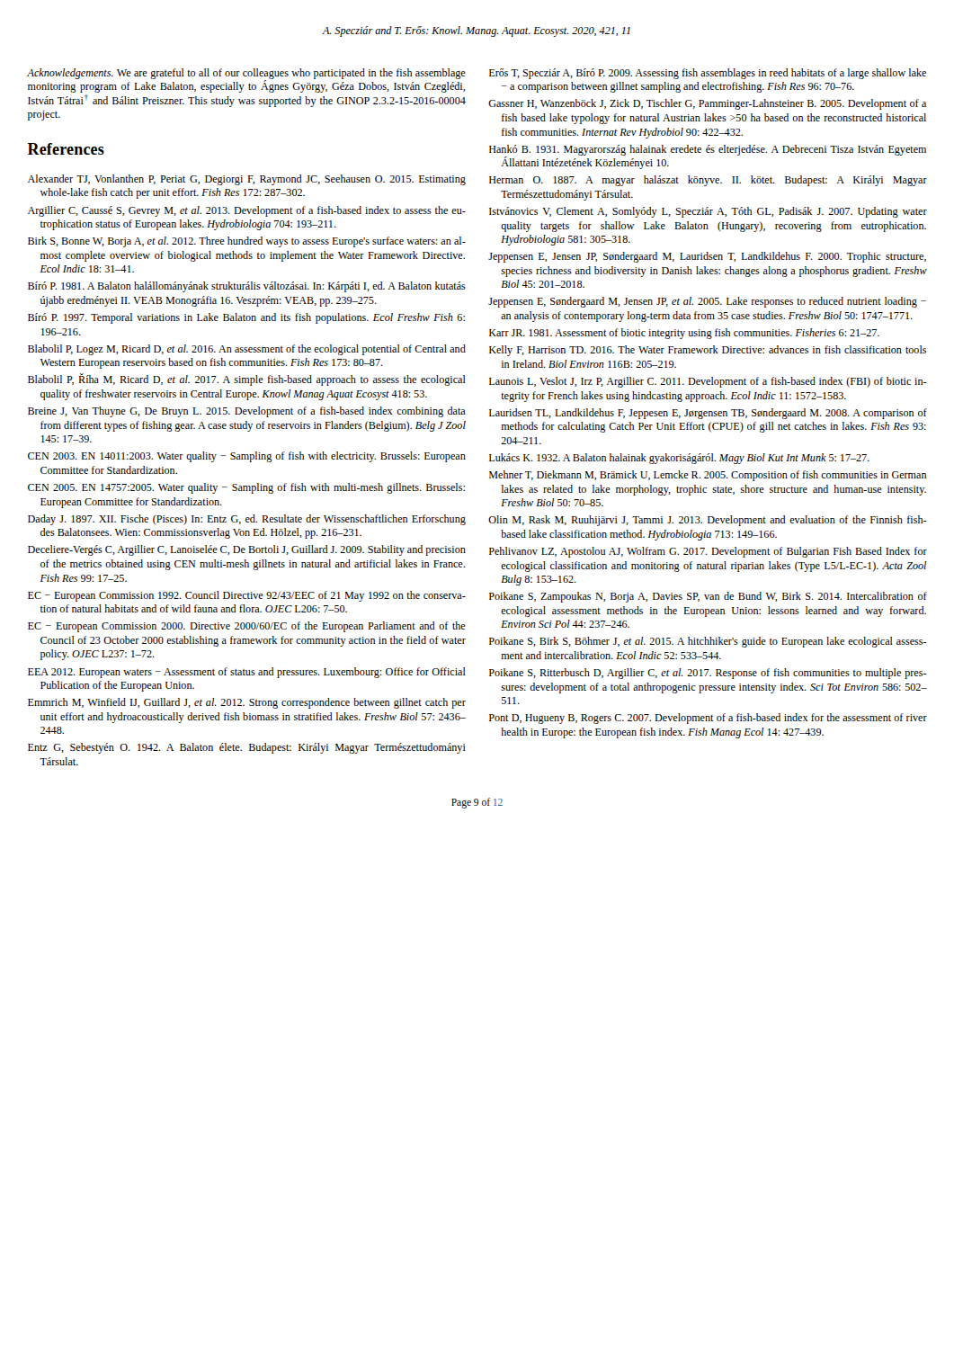A. Specziár and T. Erős: Knowl. Manag. Aquat. Ecosyst. 2020, 421, 11
Acknowledgements. We are grateful to all of our colleagues who participated in the fish assemblage monitoring program of Lake Balaton, especially to Ágnes György, Géza Dobos, István Czeglédi, István Tátrai† and Bálint Preiszner. This study was supported by the GINOP 2.3.2-15-2016-00004 project.
References
Alexander TJ, Vonlanthen P, Periat G, Degiorgi F, Raymond JC, Seehausen O. 2015. Estimating whole-lake fish catch per unit effort. Fish Res 172: 287–302.
Argillier C, Caussé S, Gevrey M, et al. 2013. Development of a fish-based index to assess the eutrophication status of European lakes. Hydrobiologia 704: 193–211.
Birk S, Bonne W, Borja A, et al. 2012. Three hundred ways to assess Europe's surface waters: an almost complete overview of biological methods to implement the Water Framework Directive. Ecol Indic 18: 31–41.
Bíró P. 1981. A Balaton halállományának strukturális változásai. In: Kárpáti I, ed. A Balaton kutatás újabb eredményei II. VEAB Monográfia 16. Veszprém: VEAB, pp. 239–275.
Bíró P. 1997. Temporal variations in Lake Balaton and its fish populations. Ecol Freshw Fish 6: 196–216.
Blabolil P, Logez M, Ricard D, et al. 2016. An assessment of the ecological potential of Central and Western European reservoirs based on fish communities. Fish Res 173: 80–87.
Blabolil P, Říha M, Ricard D, et al. 2017. A simple fish-based approach to assess the ecological quality of freshwater reservoirs in Central Europe. Knowl Manag Aquat Ecosyst 418: 53.
Breine J, Van Thuyne G, De Bruyn L. 2015. Development of a fish-based index combining data from different types of fishing gear. A case study of reservoirs in Flanders (Belgium). Belg J Zool 145: 17–39.
CEN 2003. EN 14011:2003. Water quality − Sampling of fish with electricity. Brussels: European Committee for Standardization.
CEN 2005. EN 14757:2005. Water quality − Sampling of fish with multi-mesh gillnets. Brussels: European Committee for Standardization.
Daday J. 1897. XII. Fische (Pisces) In: Entz G, ed. Resultate der Wissenschaftlichen Erforschung des Balatonsees. Wien: Commissionsverlag Von Ed. Hölzel, pp. 216–231.
Deceliere-Vergés C, Argillier C, Lanoiselée C, De Bortoli J, Guillard J. 2009. Stability and precision of the metrics obtained using CEN multi-mesh gillnets in natural and artificial lakes in France. Fish Res 99: 17–25.
EC − European Commission 1992. Council Directive 92/43/EEC of 21 May 1992 on the conservation of natural habitats and of wild fauna and flora. OJEC L206: 7–50.
EC − European Commission 2000. Directive 2000/60/EC of the European Parliament and of the Council of 23 October 2000 establishing a framework for community action in the field of water policy. OJEC L237: 1–72.
EEA 2012. European waters − Assessment of status and pressures. Luxembourg: Office for Official Publication of the European Union.
Emmrich M, Winfield IJ, Guillard J, et al. 2012. Strong correspondence between gillnet catch per unit effort and hydroacoustically derived fish biomass in stratified lakes. Freshw Biol 57: 2436–2448.
Entz G, Sebestyén O. 1942. A Balaton élete. Budapest: Királyi Magyar Természettudományi Társulat.
Erős T, Specziár A, Bíró P. 2009. Assessing fish assemblages in reed habitats of a large shallow lake − a comparison between gillnet sampling and electrofishing. Fish Res 96: 70–76.
Gassner H, Wanzenböck J, Zick D, Tischler G, Pamminger-Lahnsteiner B. 2005. Development of a fish based lake typology for natural Austrian lakes >50 ha based on the reconstructed historical fish communities. Internat Rev Hydrobiol 90: 422–432.
Hankó B. 1931. Magyarország halainak eredete és elterjedése. A Debreceni Tisza István Egyetem Állattani Intézetének Közleményei 10.
Herman O. 1887. A magyar halászat könyve. II. kötet. Budapest: A Királyi Magyar Természettudományi Társulat.
Istvánovics V, Clement A, Somlyódy L, Specziár A, Tóth GL, Padisák J. 2007. Updating water quality targets for shallow Lake Balaton (Hungary), recovering from eutrophication. Hydrobiologia 581: 305–318.
Jeppensen E, Jensen JP, Søndergaard M, Lauridsen T, Landkildehus F. 2000. Trophic structure, species richness and biodiversity in Danish lakes: changes along a phosphorus gradient. Freshw Biol 45: 201–2018.
Jeppensen E, Søndergaard M, Jensen JP, et al. 2005. Lake responses to reduced nutrient loading − an analysis of contemporary long-term data from 35 case studies. Freshw Biol 50: 1747–1771.
Karr JR. 1981. Assessment of biotic integrity using fish communities. Fisheries 6: 21–27.
Kelly F, Harrison TD. 2016. The Water Framework Directive: advances in fish classification tools in Ireland. Biol Environ 116B: 205–219.
Launois L, Veslot J, Irz P, Argillier C. 2011. Development of a fish-based index (FBI) of biotic integrity for French lakes using hindcasting approach. Ecol Indic 11: 1572–1583.
Lauridsen TL, Landkildehus F, Jeppesen E, Jørgensen TB, Søndergaard M. 2008. A comparison of methods for calculating Catch Per Unit Effort (CPUE) of gill net catches in lakes. Fish Res 93: 204–211.
Lukács K. 1932. A Balaton halainak gyakoriságáról. Magy Biol Kut Int Munk 5: 17–27.
Mehner T, Diekmann M, Brämick U, Lemcke R. 2005. Composition of fish communities in German lakes as related to lake morphology, trophic state, shore structure and human-use intensity. Freshw Biol 50: 70–85.
Olin M, Rask M, Ruuhijärvi J, Tammi J. 2013. Development and evaluation of the Finnish fish-based lake classification method. Hydrobiologia 713: 149–166.
Pehlivanov LZ, Apostolou AJ, Wolfram G. 2017. Development of Bulgarian Fish Based Index for ecological classification and monitoring of natural riparian lakes (Type L5/L-EC-1). Acta Zool Bulg 8: 153–162.
Poikane S, Zampoukas N, Borja A, Davies SP, van de Bund W, Birk S. 2014. Intercalibration of ecological assessment methods in the European Union: lessons learned and way forward. Environ Sci Pol 44: 237–246.
Poikane S, Birk S, Böhmer J, et al. 2015. A hitchhiker's guide to European lake ecological assessment and intercalibration. Ecol Indic 52: 533–544.
Poikane S, Ritterbusch D, Argillier C, et al. 2017. Response of fish communities to multiple pressures: development of a total anthropogenic pressure intensity index. Sci Tot Environ 586: 502–511.
Pont D, Hugueny B, Rogers C. 2007. Development of a fish-based index for the assessment of river health in Europe: the European fish index. Fish Manag Ecol 14: 427–439.
Page 9 of 12